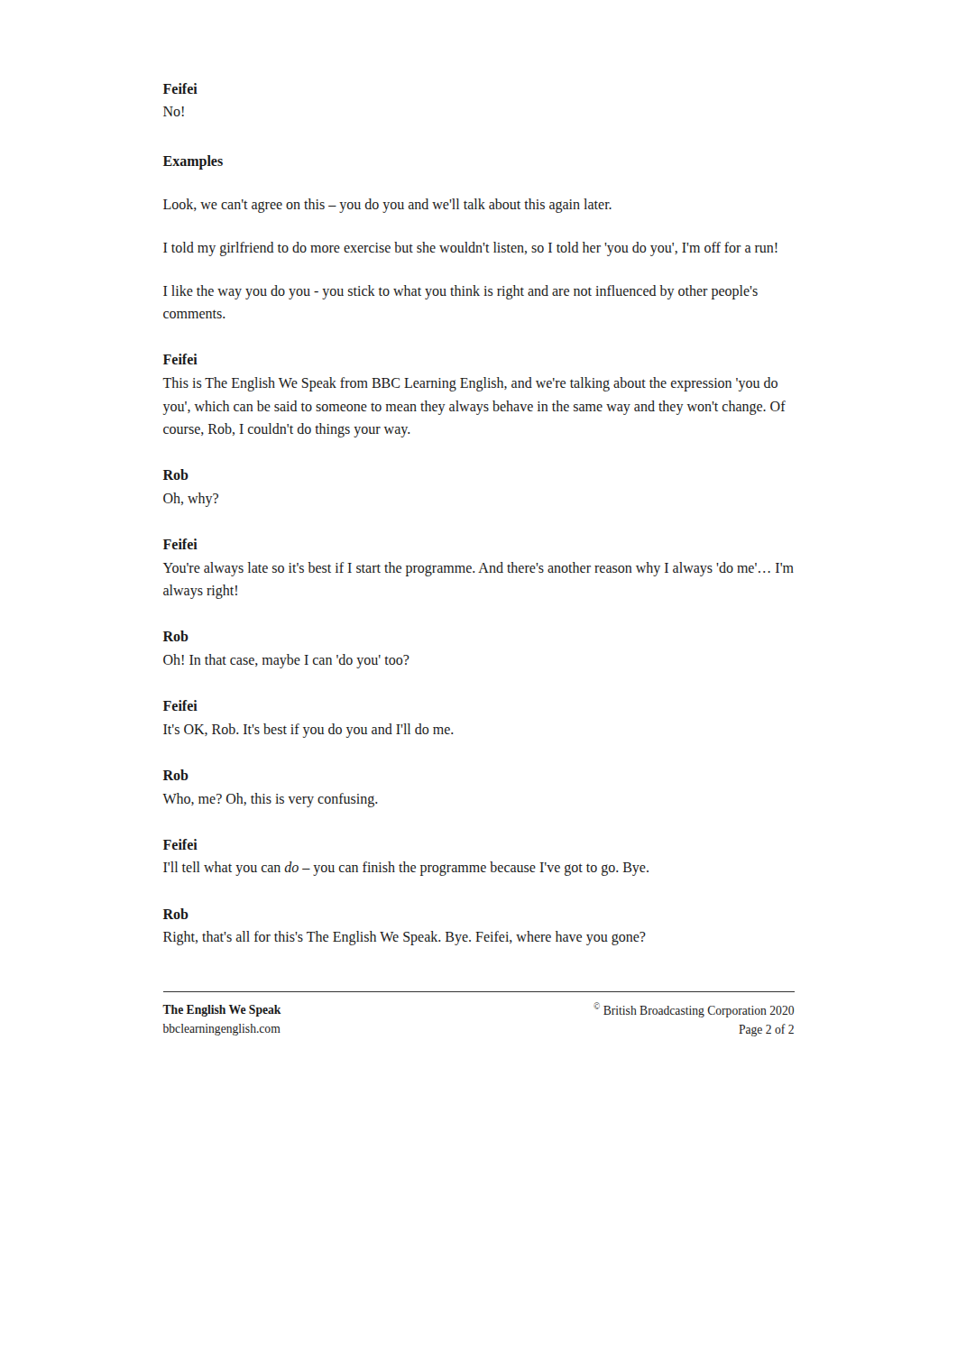Feifei
No!
Examples
Look, we can't agree on this – you do you and we'll talk about this again later.
I told my girlfriend to do more exercise but she wouldn't listen, so I told her 'you do you', I'm off for a run!
I like the way you do you - you stick to what you think is right and are not influenced by other people's comments.
Feifei
This is The English We Speak from BBC Learning English, and we're talking about the expression 'you do you', which can be said to someone to mean they always behave in the same way and they won't change. Of course, Rob, I couldn't do things your way.
Rob
Oh, why?
Feifei
You're always late so it's best if I start the programme. And there's another reason why I always 'do me'… I'm always right!
Rob
Oh! In that case, maybe I can 'do you' too?
Feifei
It's OK, Rob. It's best if you do you and I'll do me.
Rob
Who, me? Oh, this is very confusing.
Feifei
I'll tell what you can do – you can finish the programme because I've got to go. Bye.
Rob
Right, that's all for this's The English We Speak. Bye. Feifei, where have you gone?
The English We Speak
bbclearningenglish.com
© British Broadcasting Corporation 2020
Page 2 of 2